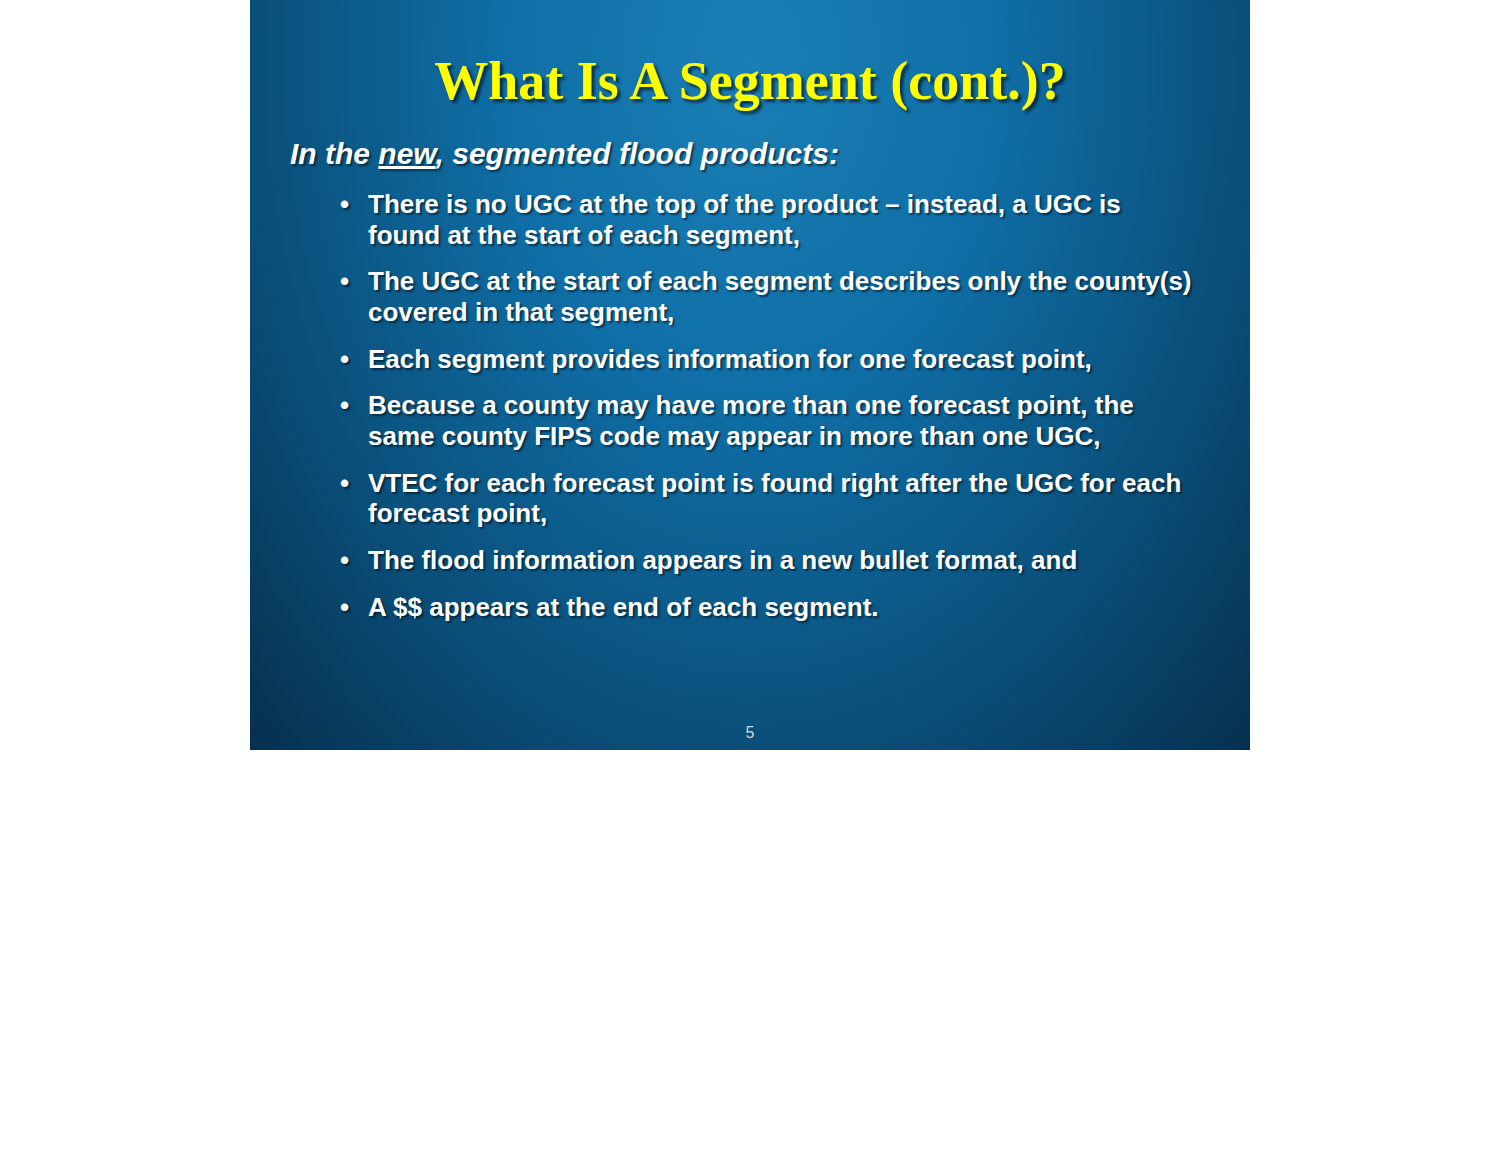What Is A Segment (cont.)?
In the new, segmented flood products:
There is no UGC at the top of the product – instead, a UGC is found at the start of each segment,
The UGC at the start of each segment describes only the county(s) covered in that segment,
Each segment provides information for one forecast point,
Because a county may have more than one forecast point, the same county FIPS code may appear in more than one UGC,
VTEC for each forecast point is found right after the UGC for each forecast point,
The flood information appears in a new bullet format, and
A $$ appears at the end of each segment.
5